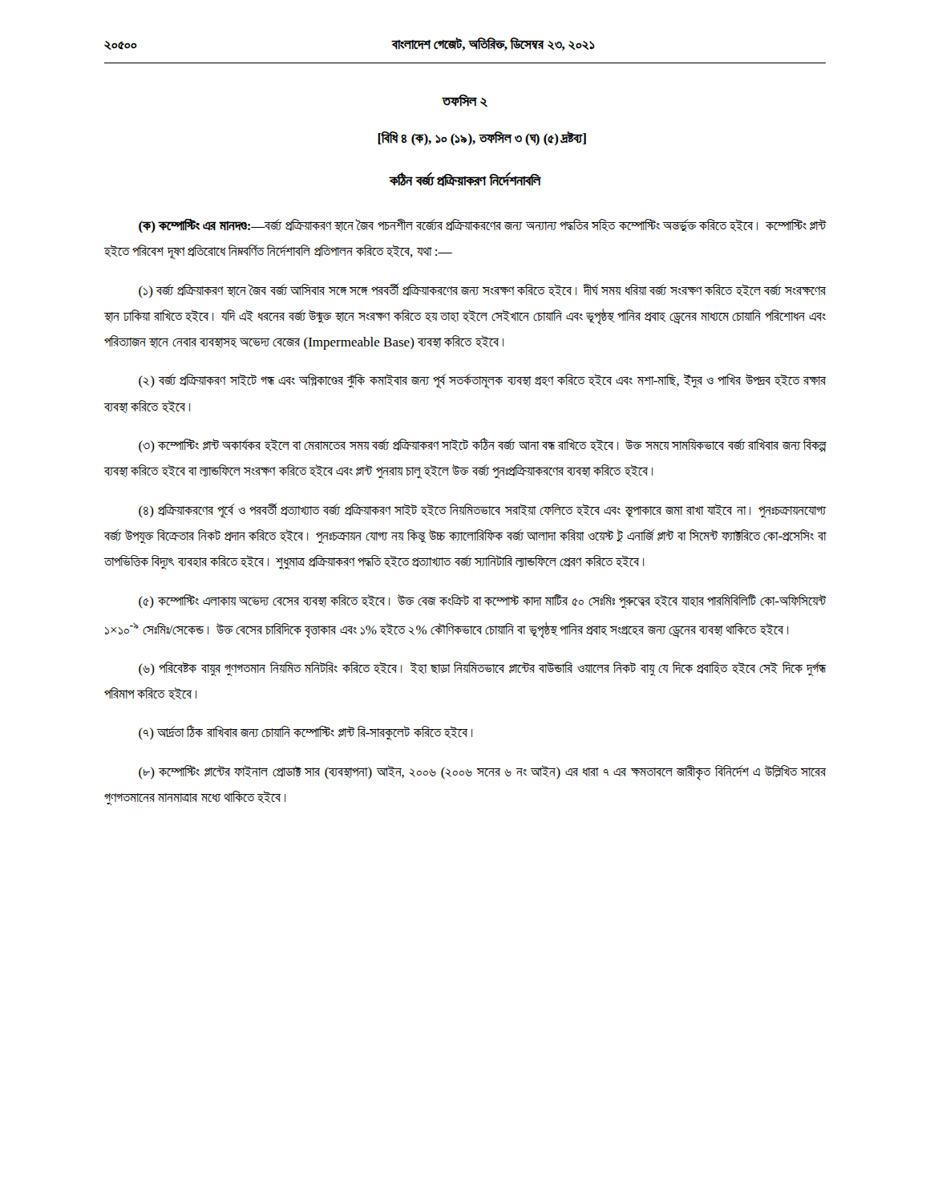২০৫০০ বাংলাদেশ গেজেট, অতিরিক্ত, ডিসেম্বর ২৩, ২০২১
তফসিল ২
[বিধি ৪ (ক), ১০ (১৯), তফসিল ৩ (ঘ) (৫) দ্রষ্টব্য]
কঠিন বর্জ্য প্রক্রিয়াকরণ নির্দেশনাবলি
(ক) কম্পোস্টিং এর মানদণ্ড:—বর্জ্য প্রক্রিয়াকরণ স্থানে জৈব পচনশীল বর্জ্যের প্রক্রিয়াকরণের জন্য অন্যান্য পদ্ধতির সহিত কম্পোস্টিং অন্তর্ভুক্ত করিতে হইবে। কম্পোস্টিং প্লান্ট হইতে পরিবেশ দূষণ প্রতিরোধে নিম্নবর্ণিত নির্দেশাবলি প্রতিপালন করিতে হইবে, যথা :—
(১) বর্জ্য প্রক্রিয়াকরণ স্থানে জৈব বর্জ্য আসিবার সঙ্গে সঙ্গে পরবর্তী প্রক্রিয়াকরণের জন্য সংরক্ষণ করিতে হইবে। দীর্ঘ সময় ধরিয়া বর্জ্য সংরক্ষণ করিতে হইলে বর্জ্য সংরক্ষণের স্থান ঢাকিয়া রাখিতে হইবে। যদি এই ধরনের বর্জ্য উন্মুক্ত স্থানে সংরক্ষণ করিতে হয় তাহা হইলে সেইখানে চোয়ানি এবং ভূপৃষ্ঠস্থ পানির প্রবাহ ড্রেনের মাধ্যমে চোয়ানি পরিশোধন এবং পরিত্যাজন স্থানে নেবার ব্যবস্থাসহ অভেদ্য বেজের (Impermeable Base) ব্যবস্থা করিতে হইবে।
(২) বর্জ্য প্রক্রিয়াকরণ সাইটে গন্ধ এবং অগ্নিকাণ্ডের ঝুঁকি কমাইবার জন্য পূর্ব সতর্কতামূলক ব্যবস্থা গ্রহণ করিতে হইবে এবং মশা-মাছি, ইঁদুর ও পাখির উপদ্রব হইতে রক্ষার ব্যবস্থা করিতে হইবে।
(৩) কম্পোস্টিং প্লান্ট অকার্যকর হইলে বা মেরামতের সময় বর্জ্য প্রক্রিয়াকরণ সাইটে কঠিন বর্জ্য আনা বন্ধ রাখিতে হইবে। উক্ত সময়ে সাময়িকভাবে বর্জ্য রাখিবার জন্য বিকল্প ব্যবস্থা করিতে হইবে বা ল্যান্ডফিলে সংরক্ষণ করিতে হইবে এবং প্লান্ট পুনরায় চালু হইলে উক্ত বর্জ্য পুনঃপ্রক্রিয়াকরণের ব্যবস্থা করিতে হইবে।
(৪) প্রক্রিয়াকরণের পূর্বে ও পরবর্তী প্রত্যাখ্যাত বর্জ্য প্রক্রিয়াকরণ সাইট হইতে নিয়মিতভাবে সরাইয়া ফেলিতে হইবে এবং স্তূপাকারে জমা রাখা যাইবে না। পুনঃচক্রায়নযোগ্য বর্জ্য উপযুক্ত বিক্রেতার নিকট প্রদান করিতে হইবে। পুনঃচক্রায়ন যোগ্য নয় কিন্তু উচ্চ ক্যালোরিফিক বর্জ্য আলাদা করিয়া ওয়েস্ট টু এনার্জি প্লান্ট বা সিমেন্ট ফ্যাক্টরিতে কো-প্রসেসিং বা তাপভিত্তিক বিদ্যুৎ ব্যবহার করিতে হইবে। শুধুমাত্র প্রক্রিয়াকরণ পদ্ধতি হইতে প্রত্যাখ্যাত বর্জ্য স্যানিটারি ল্যান্ডফিলে প্রেরণ করিতে হইবে।
(৫) কম্পোস্টিং এলাকায় অভেদ্য বেসের ব্যবস্থা করিতে হইবে। উক্ত বেজ কংক্রিট বা কম্পোস্ট কাদা মাটির ৫০ সেঃমিঃ পুরুত্বের হইবে যাহার পারমিবিলিটি কো-অফিসিয়েন্ট ১×১০-৯ সেঃমিঃ/সেকেন্ড। উক্ত বেসের চারিদিকে বৃত্তাকার এবং ১% হইতে ২% কৌণিকভাবে চোয়ানি বা ভূপৃষ্ঠস্থ পানির প্রবাহ সংগ্রহের জন্য ড্রেনের ব্যবস্থা থাকিতে হইবে।
(৬) পরিবেষ্টক বায়ুর গুণগতমান নিয়মিত মনিটরিং করিতে হইবে। ইহা ছাড়া নিয়মিতভাবে প্লান্টের বাউন্ডারি ওয়ালের নিকট বায়ু যে দিকে প্রবাহিত হইবে সেই দিকে দুর্গন্ধ পরিমাপ করিতে হইবে।
(৭) আর্দ্রতা ঠিক রাখিবার জন্য চোয়ানি কম্পোস্টিং প্লান্ট রি-সারকুলেট করিতে হইবে।
(৮) কম্পোস্টিং প্লান্টের ফাইনাল প্রোডাক্ট সার (ব্যবস্থাপনা) আইন, ২০০৬ (২০০৬ সনের ৬ নং আইন) এর ধারা ৭ এর ক্ষমতাবলে জারীকৃত বিনির্দেশ এ উল্লিখিত সারের গুণগতমানের মানমাত্রার মধ্যে থাকিতে হইবে।